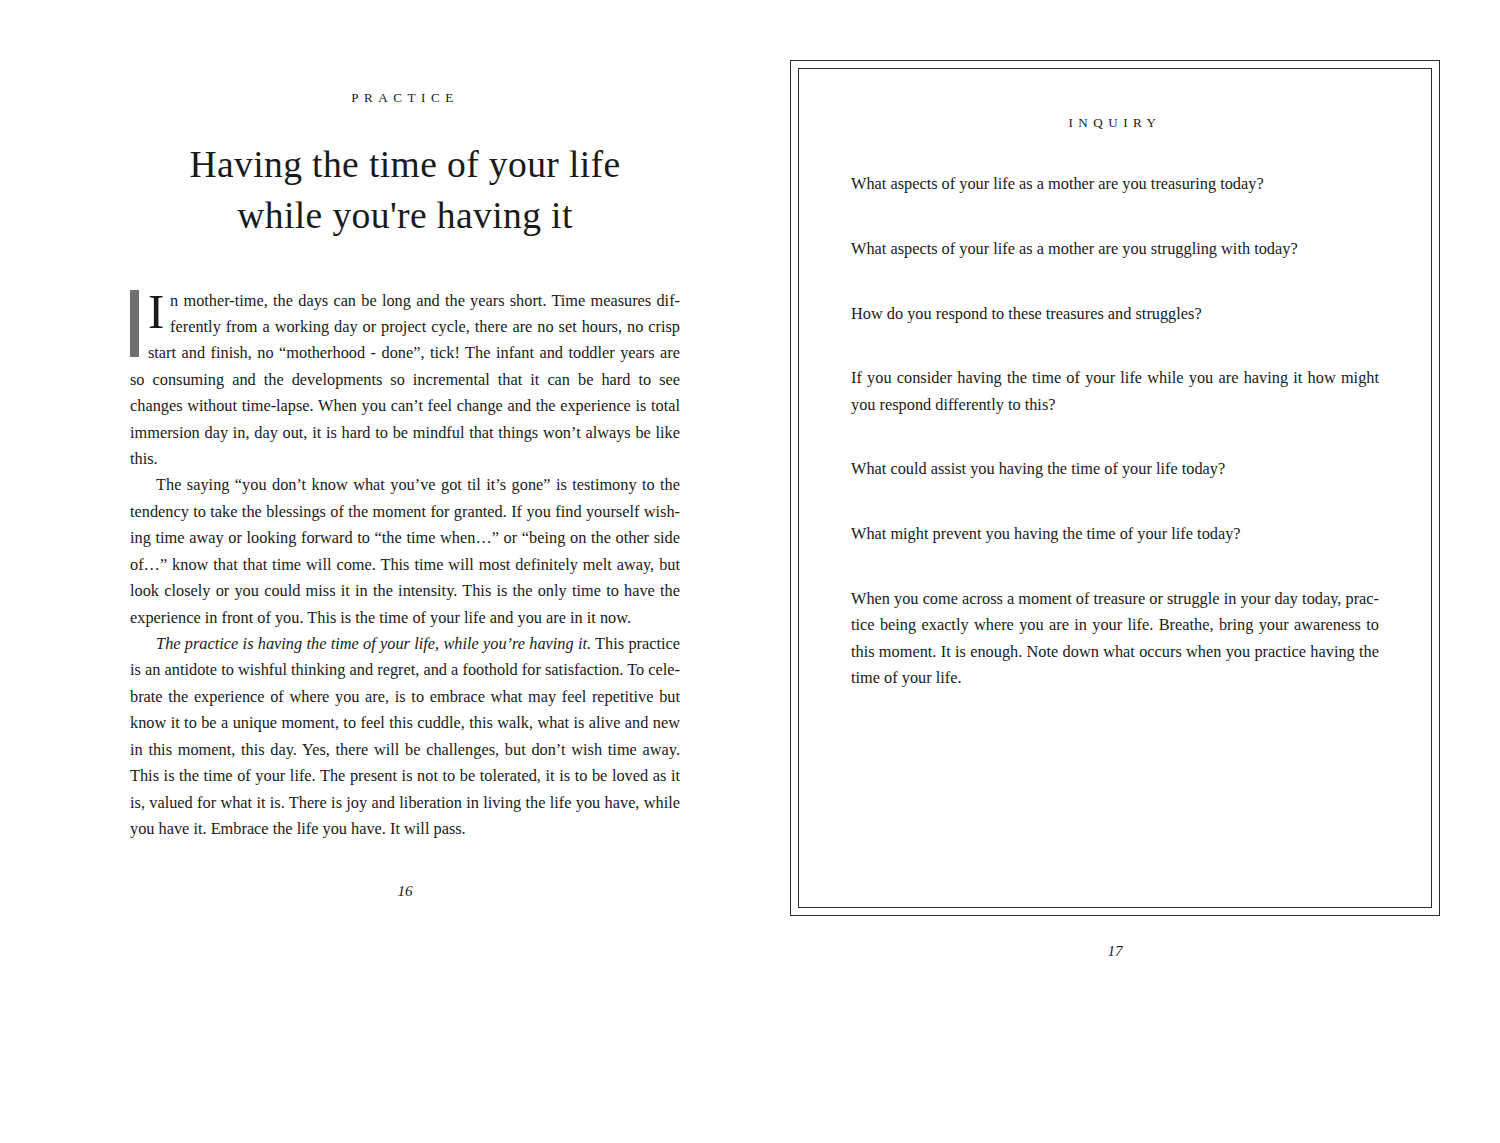Practice
Having the time of your life
while you're having it
In mother-time, the days can be long and the years short. Time measures differently from a working day or project cycle, there are no set hours, no crisp start and finish, no “motherhood - done”, tick! The infant and toddler years are so consuming and the developments so incremental that it can be hard to see changes without time-lapse. When you can’t feel change and the experience is total immersion day in, day out, it is hard to be mindful that things won’t always be like this.
The saying “you don’t know what you’ve got til it’s gone” is testimony to the tendency to take the blessings of the moment for granted. If you find yourself wishing time away or looking forward to “the time when…” or “being on the other side of…” know that that time will come. This time will most definitely melt away, but look closely or you could miss it in the intensity. This is the only time to have the experience in front of you. This is the time of your life and you are in it now.
The practice is having the time of your life, while you’re having it. This practice is an antidote to wishful thinking and regret, and a foothold for satisfaction. To celebrate the experience of where you are, is to embrace what may feel repetitive but know it to be a unique moment, to feel this cuddle, this walk, what is alive and new in this moment, this day. Yes, there will be challenges, but don’t wish time away. This is the time of your life. The present is not to be tolerated, it is to be loved as it is, valued for what it is. There is joy and liberation in living the life you have, while you have it. Embrace the life you have. It will pass.
16
Inquiry
What aspects of your life as a mother are you treasuring today?
What aspects of your life as a mother are you struggling with today?
How do you respond to these treasures and struggles?
If you consider having the time of your life while you are having it how might you respond differently to this?
What could assist you having the time of your life today?
What might prevent you having the time of your life today?
When you come across a moment of treasure or struggle in your day today, practice being exactly where you are in your life. Breathe, bring your awareness to this moment. It is enough. Note down what occurs when you practice having the time of your life.
17